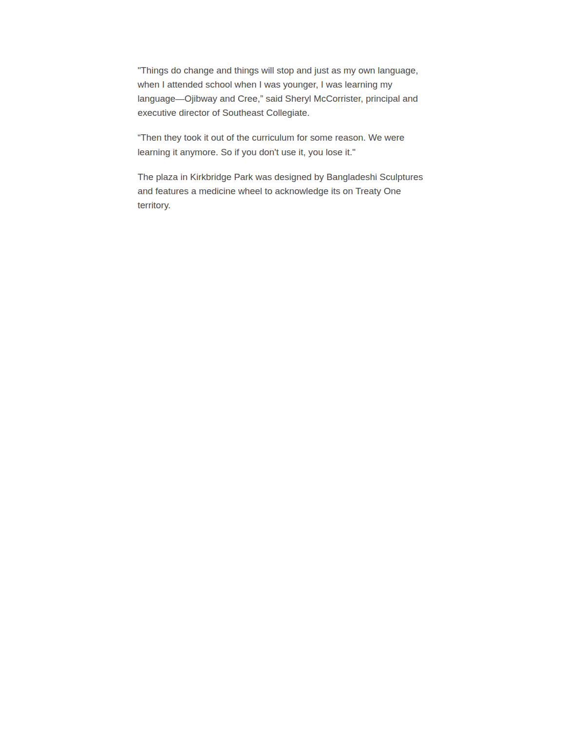"Things do change and things will stop and just as my own language, when I attended school when I was younger, I was learning my language—Ojibway and Cree,” said Sheryl McCorrister, principal and executive director of Southeast Collegiate.
“Then they took it out of the curriculum for some reason. We were learning it anymore. So if you don't use it, you lose it."
The plaza in Kirkbridge Park was designed by Bangladeshi Sculptures and features a medicine wheel to acknowledge its on Treaty One territory.